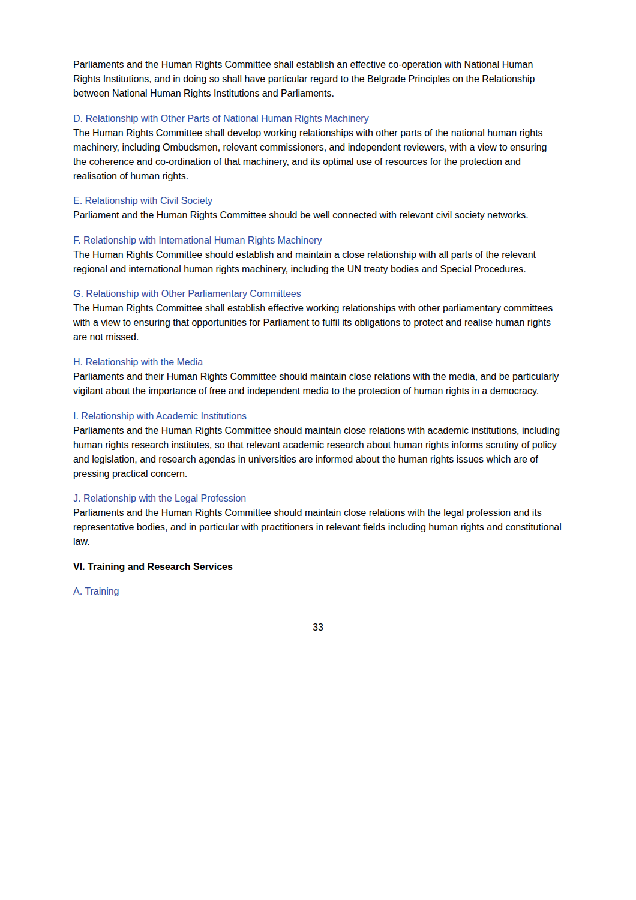Parliaments and the Human Rights Committee shall establish an effective co-operation with National Human Rights Institutions, and in doing so shall have particular regard to the Belgrade Principles on the Relationship between National Human Rights Institutions and Parliaments.
D. Relationship with Other Parts of National Human Rights Machinery
The Human Rights Committee shall develop working relationships with other parts of the national human rights machinery, including Ombudsmen, relevant commissioners, and independent reviewers, with a view to ensuring the coherence and co-ordination of that machinery, and its optimal use of resources for the protection and realisation of human rights.
E. Relationship with Civil Society
Parliament and the Human Rights Committee should be well connected with relevant civil society networks.
F. Relationship with International Human Rights Machinery
The Human Rights Committee should establish and maintain a close relationship with all parts of the relevant regional and international human rights machinery, including the UN treaty bodies and Special Procedures.
G. Relationship with Other Parliamentary Committees
The Human Rights Committee shall establish effective working relationships with other parliamentary committees with a view to ensuring that opportunities for Parliament to fulfil its obligations to protect and realise human rights are not missed.
H. Relationship with the Media
Parliaments and their Human Rights Committee should maintain close relations with the media, and be particularly vigilant about the importance of free and independent media to the protection of human rights in a democracy.
I. Relationship with Academic Institutions
Parliaments and the Human Rights Committee should maintain close relations with academic institutions, including human rights research institutes, so that relevant academic research about human rights informs scrutiny of policy and legislation, and research agendas in universities are informed about the human rights issues which are of pressing practical concern.
J. Relationship with the Legal Profession
Parliaments and the Human Rights Committee should maintain close relations with the legal profession and its representative bodies, and in particular with practitioners in relevant fields including human rights and constitutional law.
VI. Training and Research Services
A. Training
33